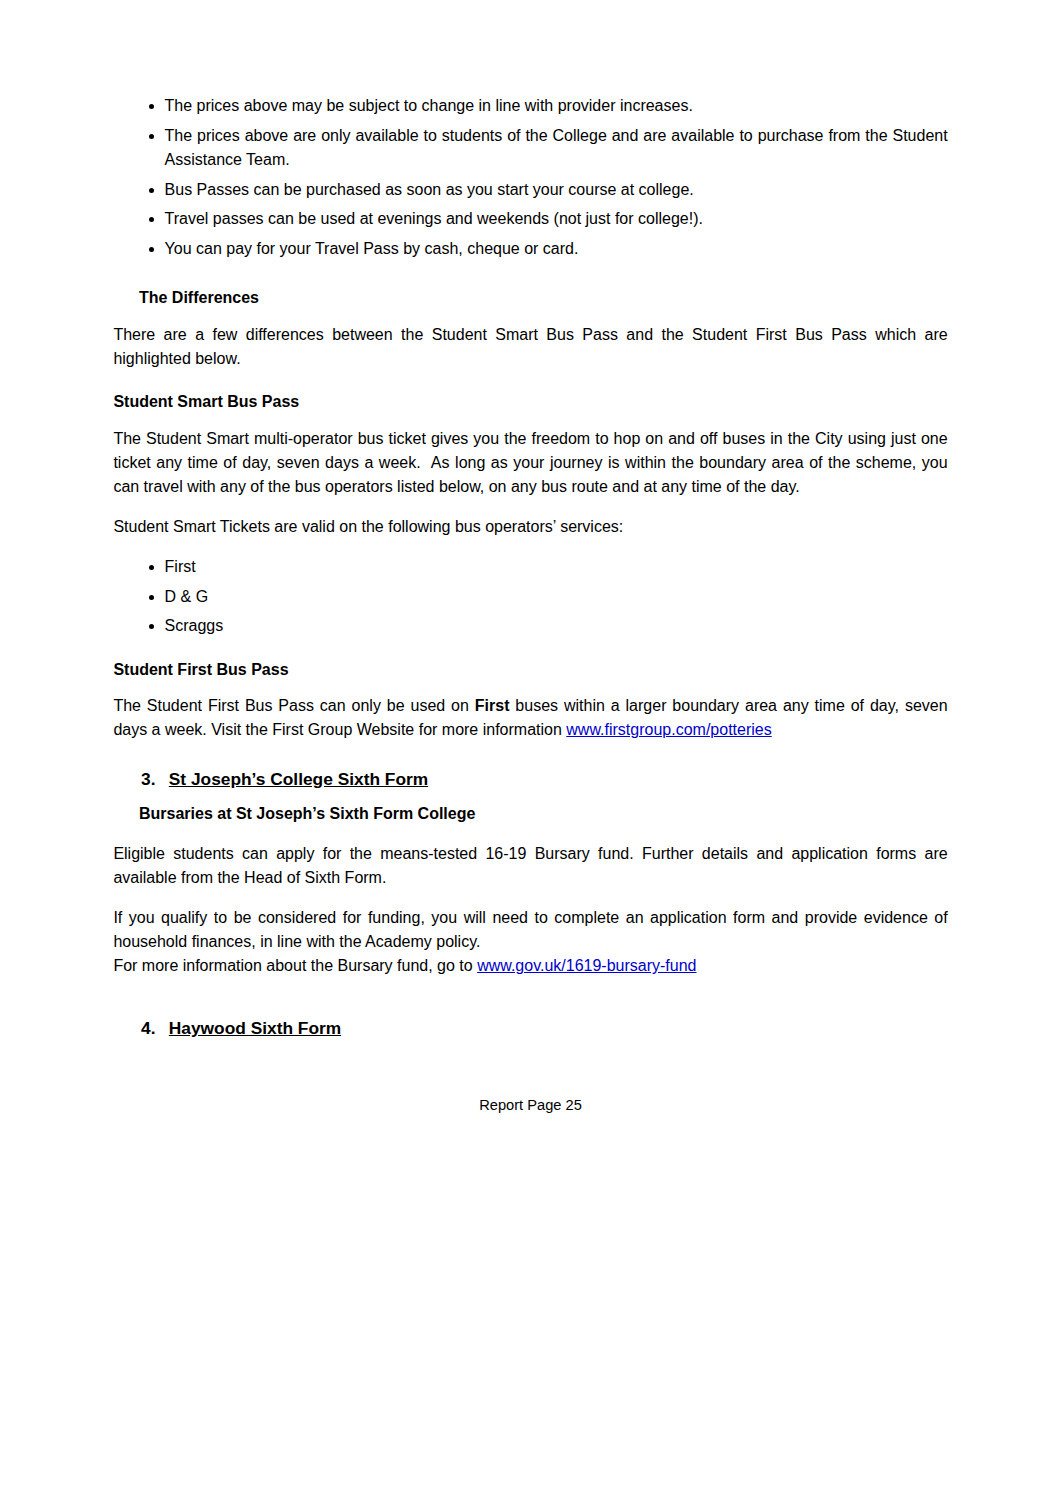The prices above may be subject to change in line with provider increases.
The prices above are only available to students of the College and are available to purchase from the Student Assistance Team.
Bus Passes can be purchased as soon as you start your course at college.
Travel passes can be used at evenings and weekends (not just for college!).
You can pay for your Travel Pass by cash, cheque or card.
The Differences
There are a few differences between the Student Smart Bus Pass and the Student First Bus Pass which are highlighted below.
Student Smart Bus Pass
The Student Smart multi-operator bus ticket gives you the freedom to hop on and off buses in the City using just one ticket any time of day, seven days a week. As long as your journey is within the boundary area of the scheme, you can travel with any of the bus operators listed below, on any bus route and at any time of the day.
Student Smart Tickets are valid on the following bus operators’ services:
First
D & G
Scraggs
Student First Bus Pass
The Student First Bus Pass can only be used on First buses within a larger boundary area any time of day, seven days a week. Visit the First Group Website for more information www.firstgroup.com/potteries
3. St Joseph’s College Sixth Form
Bursaries at St Joseph’s Sixth Form College
Eligible students can apply for the means-tested 16-19 Bursary fund. Further details and application forms are available from the Head of Sixth Form.
If you qualify to be considered for funding, you will need to complete an application form and provide evidence of household finances, in line with the Academy policy.
For more information about the Bursary fund, go to www.gov.uk/1619-bursary-fund
4. Haywood Sixth Form
Report Page 25